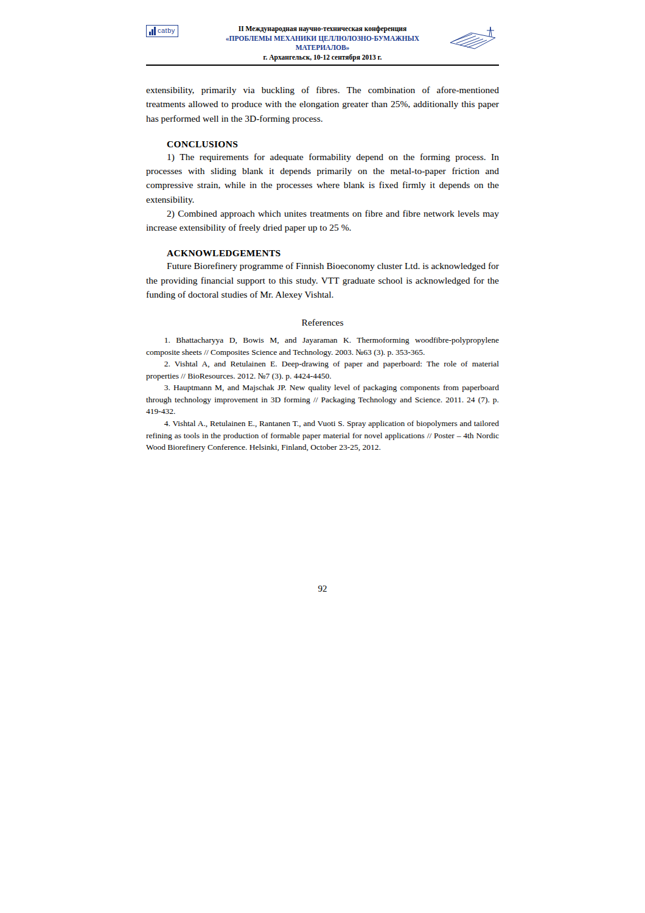catby
II Международная научно-техническая конференция
«ПРОБЛЕМЫ МЕХАНИКИ ЦЕЛЛЮЛОЗНО-БУМАЖНЫХ МАТЕРИАЛОВ»
г. Архангельск, 10-12 сентября 2013 г.
extensibility, primarily via buckling of fibres. The combination of afore-mentioned treatments allowed to produce with the elongation greater than 25%, additionally this paper has performed well in the 3D-forming process.
CONCLUSIONS
1) The requirements for adequate formability depend on the forming process. In processes with sliding blank it depends primarily on the metal-to-paper friction and compressive strain, while in the processes where blank is fixed firmly it depends on the extensibility.
2) Combined approach which unites treatments on fibre and fibre network levels may increase extensibility of freely dried paper up to 25 %.
ACKNOWLEDGEMENTS
Future Biorefinery programme of Finnish Bioeconomy cluster Ltd. is acknowledged for the providing financial support to this study. VTT graduate school is acknowledged for the funding of doctoral studies of Mr. Alexey Vishtal.
References
1. Bhattacharyya D, Bowis M, and Jayaraman K. Thermoforming woodfibre-polypropylene composite sheets // Composites Science and Technology. 2003. №63 (3). p. 353-365.
2. Vishtal A, and Retulainen E. Deep-drawing of paper and paperboard: The role of material properties // BioResources. 2012. №7 (3). p. 4424-4450.
3. Hauptmann M, and Majschak JP. New quality level of packaging components from paperboard through technology improvement in 3D forming // Packaging Technology and Science. 2011. 24 (7). p. 419-432.
4. Vishtal A., Retulainen E., Rantanen T., and Vuoti S. Spray application of biopolymers and tailored refining as tools in the production of formable paper material for novel applications // Poster – 4th Nordic Wood Biorefinery Conference. Helsinki, Finland, October 23-25, 2012.
92